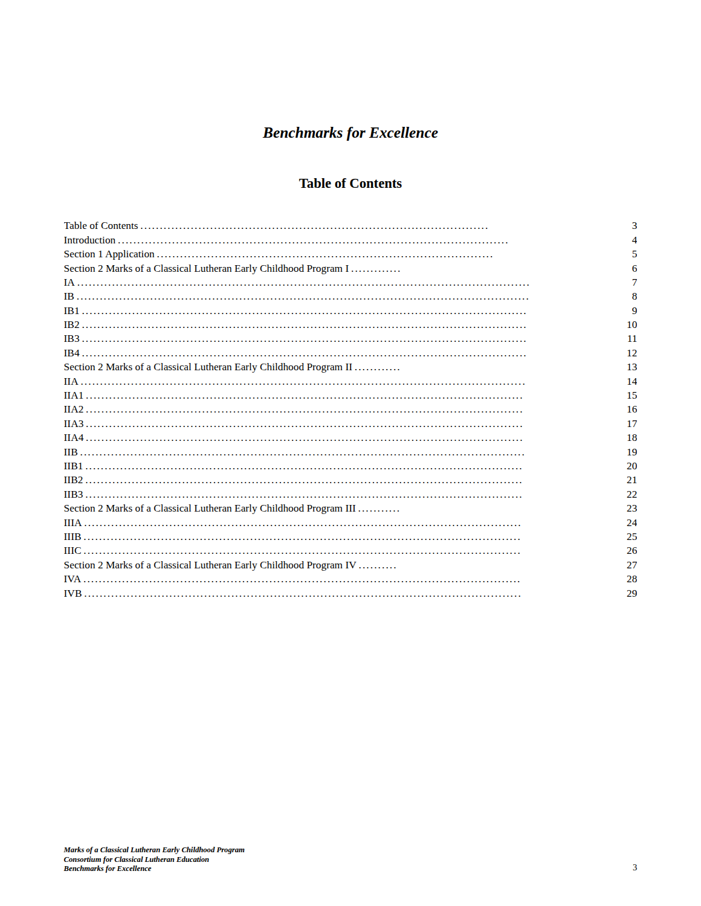Benchmarks for Excellence
Table of Contents
Table of Contents.......................................................................................... 3
Introduction..................................................................................................... 4
Section 1 Application....................................................................................... 5
Section 2 Marks of a Classical Lutheran Early Childhood Program I............. 6
IA..................................................................................................................... 7
IB..................................................................................................................... 8
IB1................................................................................................................... 9
IB2................................................................................................................... 10
IB3................................................................................................................... 11
IB4................................................................................................................... 12
Section 2 Marks of a Classical Lutheran Early Childhood Program II............ 13
IIA................................................................................................................... 14
IIA1................................................................................................................. 15
IIA2................................................................................................................. 16
IIA3................................................................................................................. 17
IIA4................................................................................................................. 18
IIB................................................................................................................... 19
IIB1................................................................................................................. 20
IIB2................................................................................................................. 21
IIB3................................................................................................................. 22
Section 2 Marks of a Classical Lutheran Early Childhood Program III........... 23
IIIA................................................................................................................. 24
IIIB................................................................................................................. 25
IIIC................................................................................................................. 26
Section 2 Marks of a Classical Lutheran Early Childhood Program IV.......... 27
IVA................................................................................................................. 28
IVB................................................................................................................. 29
Marks of a Classical Lutheran Early Childhood Program
Consortium for Classical Lutheran Education
Benchmarks for Excellence
3